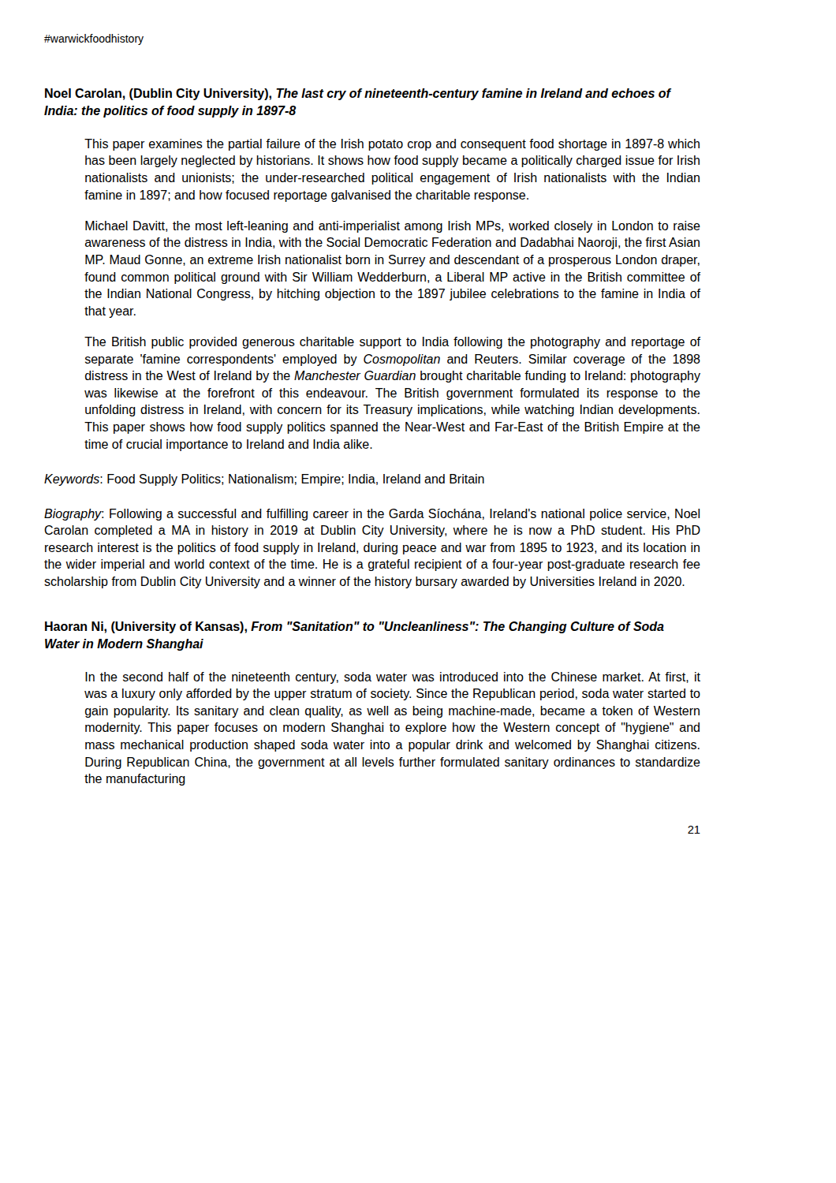#warwickfoodhistory
Noel Carolan, (Dublin City University), The last cry of nineteenth-century famine in Ireland and echoes of India: the politics of food supply in 1897-8
This paper examines the partial failure of the Irish potato crop and consequent food shortage in 1897-8 which has been largely neglected by historians. It shows how food supply became a politically charged issue for Irish nationalists and unionists; the under-researched political engagement of Irish nationalists with the Indian famine in 1897; and how focused reportage galvanised the charitable response.
Michael Davitt, the most left-leaning and anti-imperialist among Irish MPs, worked closely in London to raise awareness of the distress in India, with the Social Democratic Federation and Dadabhai Naoroji, the first Asian MP. Maud Gonne, an extreme Irish nationalist born in Surrey and descendant of a prosperous London draper, found common political ground with Sir William Wedderburn, a Liberal MP active in the British committee of the Indian National Congress, by hitching objection to the 1897 jubilee celebrations to the famine in India of that year.
The British public provided generous charitable support to India following the photography and reportage of separate 'famine correspondents' employed by Cosmopolitan and Reuters. Similar coverage of the 1898 distress in the West of Ireland by the Manchester Guardian brought charitable funding to Ireland: photography was likewise at the forefront of this endeavour. The British government formulated its response to the unfolding distress in Ireland, with concern for its Treasury implications, while watching Indian developments. This paper shows how food supply politics spanned the Near-West and Far-East of the British Empire at the time of crucial importance to Ireland and India alike.
Keywords: Food Supply Politics; Nationalism; Empire; India, Ireland and Britain
Biography: Following a successful and fulfilling career in the Garda Síochána, Ireland's national police service, Noel Carolan completed a MA in history in 2019 at Dublin City University, where he is now a PhD student. His PhD research interest is the politics of food supply in Ireland, during peace and war from 1895 to 1923, and its location in the wider imperial and world context of the time. He is a grateful recipient of a four-year post-graduate research fee scholarship from Dublin City University and a winner of the history bursary awarded by Universities Ireland in 2020.
Haoran Ni, (University of Kansas), From "Sanitation" to "Uncleanliness": The Changing Culture of Soda Water in Modern Shanghai
In the second half of the nineteenth century, soda water was introduced into the Chinese market. At first, it was a luxury only afforded by the upper stratum of society. Since the Republican period, soda water started to gain popularity. Its sanitary and clean quality, as well as being machine-made, became a token of Western modernity. This paper focuses on modern Shanghai to explore how the Western concept of "hygiene" and mass mechanical production shaped soda water into a popular drink and welcomed by Shanghai citizens. During Republican China, the government at all levels further formulated sanitary ordinances to standardize the manufacturing
21